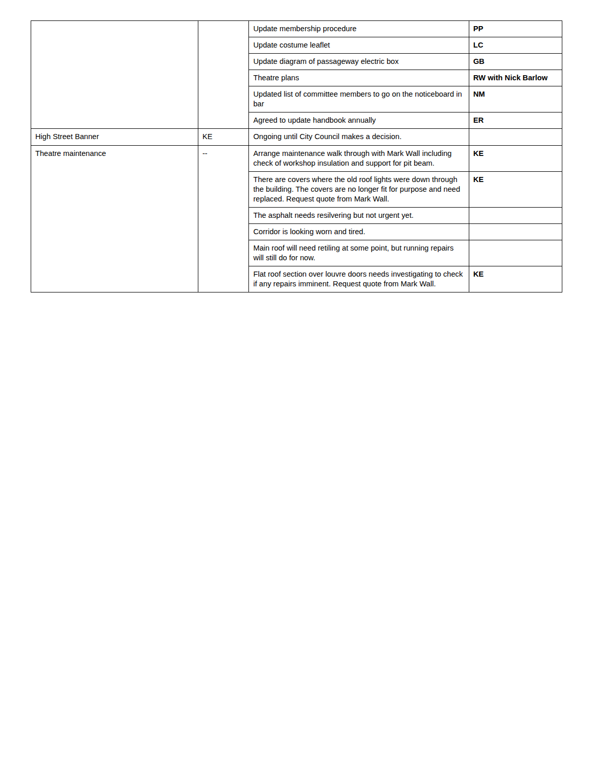| | | Update membership procedure | PP |
| Update costume leaflet | LC |
| Update diagram of passageway electric box | GB |
| Theatre plans | RW with Nick Barlow |
| Updated list of committee members to go on the noticeboard in bar | NM |
| Agreed to update handbook annually | ER |
| High Street Banner | KE | Ongoing until City Council makes a decision. | |
| Theatre maintenance | -- | Arrange maintenance walk through with Mark Wall including check of workshop insulation and support for pit beam. | KE |
| There are covers where the old roof lights were down through the building. The covers are no longer fit for purpose and need replaced. Request quote from Mark Wall. | KE |
| The asphalt needs resilvering but not urgent yet. | |
| Corridor is looking worn and tired. | |
| Main roof will need retiling at some point, but running repairs will still do for now. | |
| Flat roof section over louvre doors needs investigating to check if any repairs imminent. Request quote from Mark Wall. | KE |